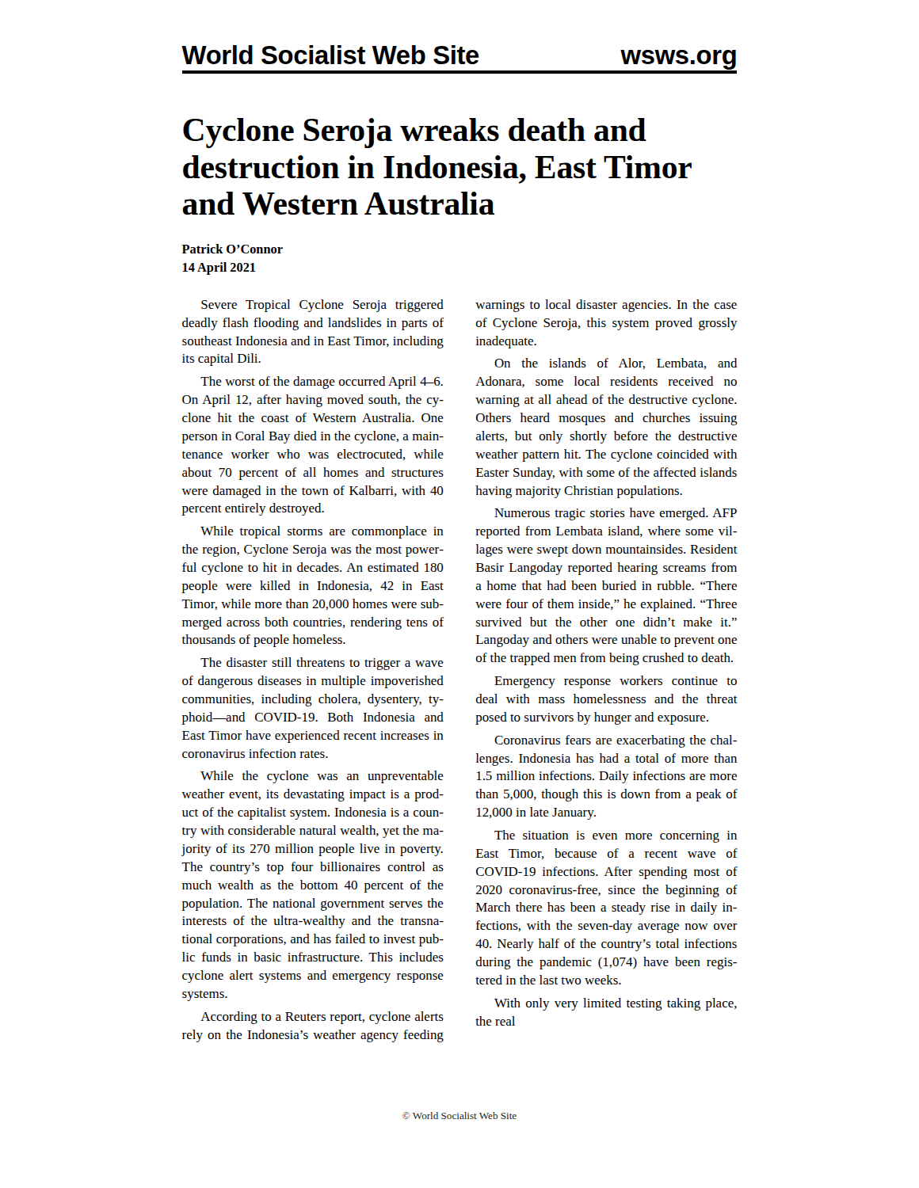World Socialist Web Site
wsws.org
Cyclone Seroja wreaks death and destruction in Indonesia, East Timor and Western Australia
Patrick O’Connor
14 April 2021
Severe Tropical Cyclone Seroja triggered deadly flash flooding and landslides in parts of southeast Indonesia and in East Timor, including its capital Dili.
The worst of the damage occurred April 4–6. On April 12, after having moved south, the cyclone hit the coast of Western Australia. One person in Coral Bay died in the cyclone, a maintenance worker who was electrocuted, while about 70 percent of all homes and structures were damaged in the town of Kalbarri, with 40 percent entirely destroyed.
While tropical storms are commonplace in the region, Cyclone Seroja was the most powerful cyclone to hit in decades. An estimated 180 people were killed in Indonesia, 42 in East Timor, while more than 20,000 homes were submerged across both countries, rendering tens of thousands of people homeless.
The disaster still threatens to trigger a wave of dangerous diseases in multiple impoverished communities, including cholera, dysentery, typhoid—and COVID-19. Both Indonesia and East Timor have experienced recent increases in coronavirus infection rates.
While the cyclone was an unpreventable weather event, its devastating impact is a product of the capitalist system. Indonesia is a country with considerable natural wealth, yet the majority of its 270 million people live in poverty. The country’s top four billionaires control as much wealth as the bottom 40 percent of the population. The national government serves the interests of the ultra-wealthy and the transnational corporations, and has failed to invest public funds in basic infrastructure. This includes cyclone alert systems and emergency response systems.
According to a Reuters report, cyclone alerts rely on the Indonesia’s weather agency feeding warnings to local disaster agencies. In the case of Cyclone Seroja, this system proved grossly inadequate.
On the islands of Alor, Lembata, and Adonara, some local residents received no warning at all ahead of the destructive cyclone. Others heard mosques and churches issuing alerts, but only shortly before the destructive weather pattern hit. The cyclone coincided with Easter Sunday, with some of the affected islands having majority Christian populations.
Numerous tragic stories have emerged. AFP reported from Lembata island, where some villages were swept down mountainsides. Resident Basir Langoday reported hearing screams from a home that had been buried in rubble. “There were four of them inside,” he explained. “Three survived but the other one didn’t make it.” Langoday and others were unable to prevent one of the trapped men from being crushed to death.
Emergency response workers continue to deal with mass homelessness and the threat posed to survivors by hunger and exposure.
Coronavirus fears are exacerbating the challenges. Indonesia has had a total of more than 1.5 million infections. Daily infections are more than 5,000, though this is down from a peak of 12,000 in late January.
The situation is even more concerning in East Timor, because of a recent wave of COVID-19 infections. After spending most of 2020 coronavirus-free, since the beginning of March there has been a steady rise in daily infections, with the seven-day average now over 40. Nearly half of the country’s total infections during the pandemic (1,074) have been registered in the last two weeks.
With only very limited testing taking place, the real
© World Socialist Web Site